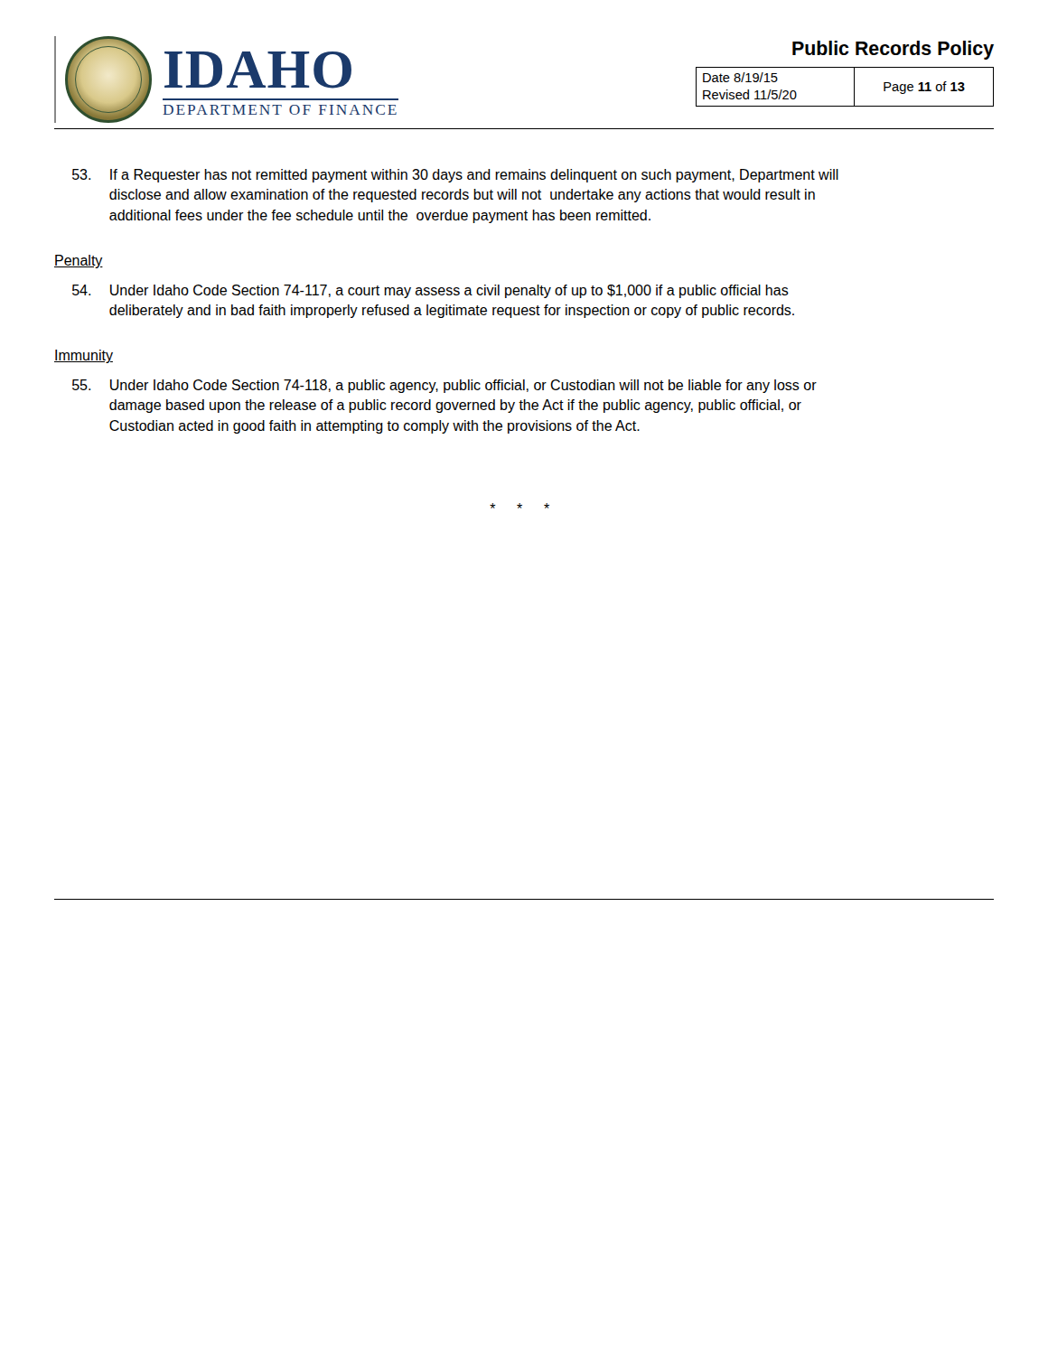IDAHO
DEPARTMENT OF FINANCE
Public Records Policy
| Date 8/19/15 Revised 11/5/20 | Page 11 of 13 |
53. If a Requester has not remitted payment within 30 days and remains delinquent on such payment, Department will disclose and allow examination of the requested records but will not undertake any actions that would result in additional fees under the fee schedule until the overdue payment has been remitted.
Penalty
54. Under Idaho Code Section 74-117, a court may assess a civil penalty of up to $1,000 if a public official has deliberately and in bad faith improperly refused a legitimate request for inspection or copy of public records.
Immunity
55. Under Idaho Code Section 74-118, a public agency, public official, or Custodian will not be liable for any loss or damage based upon the release of a public record governed by the Act if the public agency, public official, or Custodian acted in good faith in attempting to comply with the provisions of the Act.
* * *